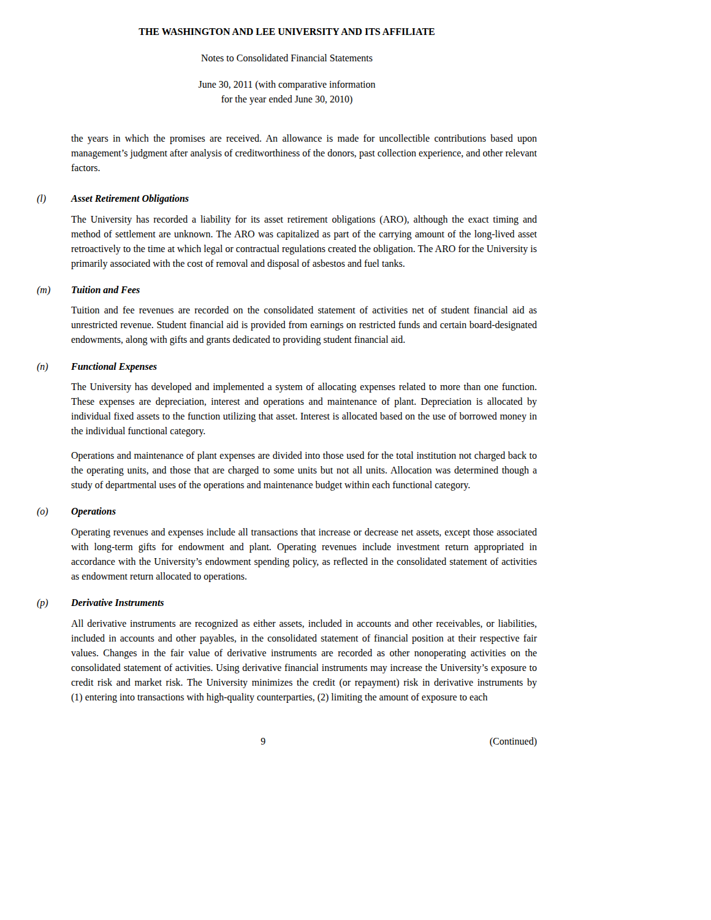The Washington and Lee University and Its Affiliate
Notes to Consolidated Financial Statements
June 30, 2011 (with comparative information for the year ended June 30, 2010)
the years in which the promises are received. An allowance is made for uncollectible contributions based upon management’s judgment after analysis of creditworthiness of the donors, past collection experience, and other relevant factors.
(l) Asset Retirement Obligations
The University has recorded a liability for its asset retirement obligations (ARO), although the exact timing and method of settlement are unknown. The ARO was capitalized as part of the carrying amount of the long-lived asset retroactively to the time at which legal or contractual regulations created the obligation. The ARO for the University is primarily associated with the cost of removal and disposal of asbestos and fuel tanks.
(m) Tuition and Fees
Tuition and fee revenues are recorded on the consolidated statement of activities net of student financial aid as unrestricted revenue. Student financial aid is provided from earnings on restricted funds and certain board-designated endowments, along with gifts and grants dedicated to providing student financial aid.
(n) Functional Expenses
The University has developed and implemented a system of allocating expenses related to more than one function. These expenses are depreciation, interest and operations and maintenance of plant. Depreciation is allocated by individual fixed assets to the function utilizing that asset. Interest is allocated based on the use of borrowed money in the individual functional category.
Operations and maintenance of plant expenses are divided into those used for the total institution not charged back to the operating units, and those that are charged to some units but not all units. Allocation was determined though a study of departmental uses of the operations and maintenance budget within each functional category.
(o) Operations
Operating revenues and expenses include all transactions that increase or decrease net assets, except those associated with long-term gifts for endowment and plant. Operating revenues include investment return appropriated in accordance with the University’s endowment spending policy, as reflected in the consolidated statement of activities as endowment return allocated to operations.
(p) Derivative Instruments
All derivative instruments are recognized as either assets, included in accounts and other receivables, or liabilities, included in accounts and other payables, in the consolidated statement of financial position at their respective fair values. Changes in the fair value of derivative instruments are recorded as other nonoperating activities on the consolidated statement of activities. Using derivative financial instruments may increase the University’s exposure to credit risk and market risk. The University minimizes the credit (or repayment) risk in derivative instruments by (1) entering into transactions with high-quality counterparties, (2) limiting the amount of exposure to each
9 (Continued)